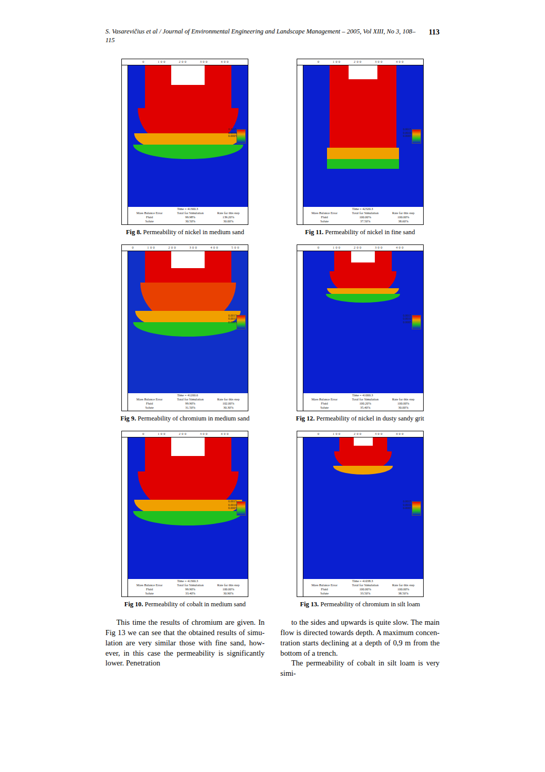S. Vasarevičius et al / Journal of Environmental Engineering and Landscape Management – 2005, Vol XIII, No 3, 108–115 113
0 100 200 300 400
0.0015
0.0010
0.0005
| Time = 41300.3 |
| Mass Balance Error | Total for Simulation | Rate for this step |
| Fluid | 99.98% | 139.20% |
| Solute | 30.50% | 30.00% |
Fig 8. Permeability of nickel in medium sand
0 100 200 300 400 500
0.0015
0.0010
0.0005
| Time = 41200.6 |
| Mass Balance Error | Total for Simulation | Rate for this step |
| Fluid | 99.90% | 102.00% |
| Solute | 31.50% | 30.30% |
Fig 9. Permeability of chromium in medium sand
0 100 200 300 400
0.0015
0.0010
0.0005
| Time = 41300.3 |
| Mass Balance Error | Total for Simulation | Rate for this step |
| Fluid | 99.90% | 100.00% |
| Solute | 33.40% | 30.90% |
Fig 10. Permeability of cobalt in medium sand
This time the results of chromium are given. In Fig 13 we can see that the obtained results of simulation are very similar those with fine sand, however, in this case the permeability is significantly lower. Penetration
0 100 200 300 400
0.0015
0.0010
0.0005
| Time = 42320.3 |
| Mass Balance Error | Total for Simulation | Rate for this step |
| Fluid | 100.00% | 100.00% |
| Solute | 37.50% | 38.60% |
Fig 11. Permeability of nickel in fine sand
0 100 200 300 400
0.0015
0.0010
0.0005
| Time = 41000.3 |
| Mass Balance Error | Total for Simulation | Rate for this step |
| Fluid | 100.20% | 100.00% |
| Solute | 35.40% | 30.00% |
Fig 12. Permeability of nickel in dusty sandy grit
0 100 200 300 400
0.0015
0.0010
0.0005
| Time = 41038.3 |
| Mass Balance Error | Total for Simulation | Rate for this step |
| Fluid | 100.00% | 100.00% |
| Solute | 33.50% | 38.50% |
Fig 13. Permeability of chromium in silt loam
to the sides and upwards is quite slow. The main flow is directed towards depth. A maximum concentration starts declining at a depth of 0,9 m from the bottom of a trench.
The permeability of cobalt in silt loam is very simi-